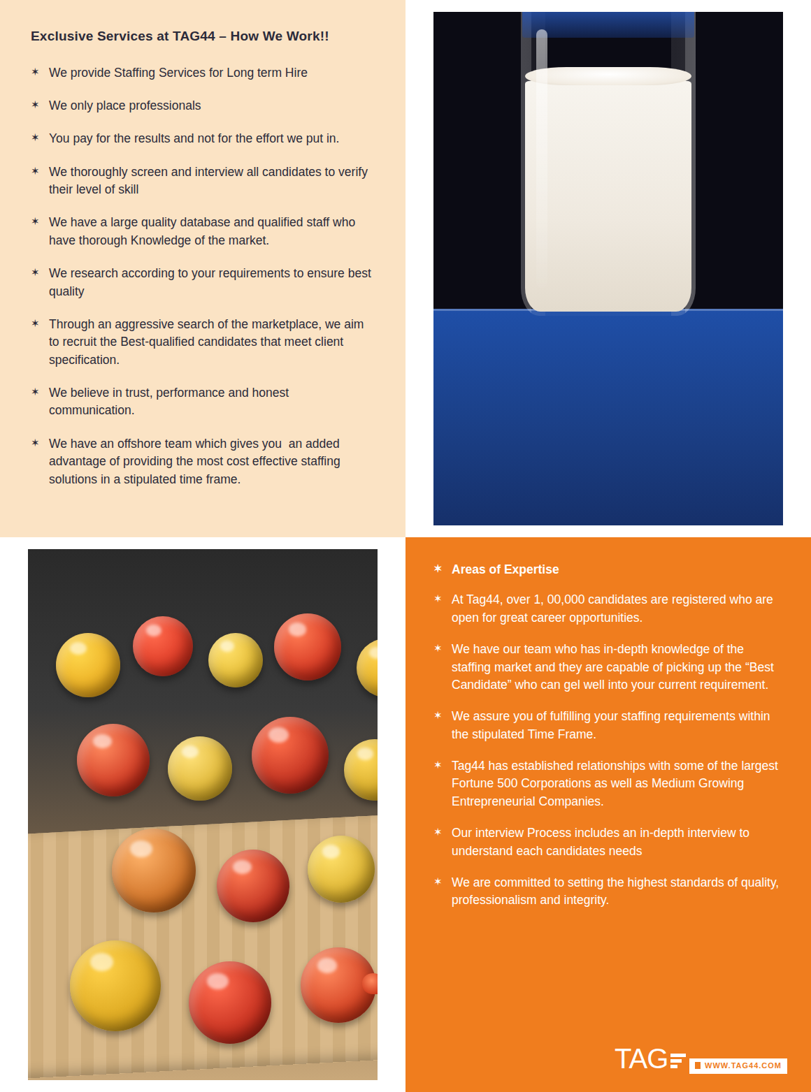Exclusive Services at TAG44 – How We Work!!
We provide Staffing Services for Long term Hire
We only place professionals
You pay for the results and not for the effort we put in.
We thoroughly screen and interview all candidates to verify their level of skill
We have a large quality database and qualified staff who have thorough Knowledge of the market.
We research according to your requirements to ensure best quality
Through an aggressive search of the marketplace, we aim to recruit the Best-qualified candidates that meet client specification.
We believe in trust, performance and honest communication.
We have an offshore team which gives you an added advantage of providing the most cost effective staffing solutions in a stipulated time frame.
Areas of Expertise
At Tag44, over 1, 00,000 candidates are registered who are open for great career opportunities.
We have our team who has in-depth knowledge of the staffing market and they are capable of picking up the “Best Candidate” who can gel well into your current requirement.
We assure you of fulfilling your staffing requirements within the stipulated Time Frame.
Tag44 has established relationships with some of the largest Fortune 500 Corporations as well as Medium Growing Entrepreneurial Companies.
Our interview Process includes an in-depth interview to understand each candidates needs
We are committed to setting the highest standards of quality, professionalism and integrity.
TAG
WWW.TAG44.COM